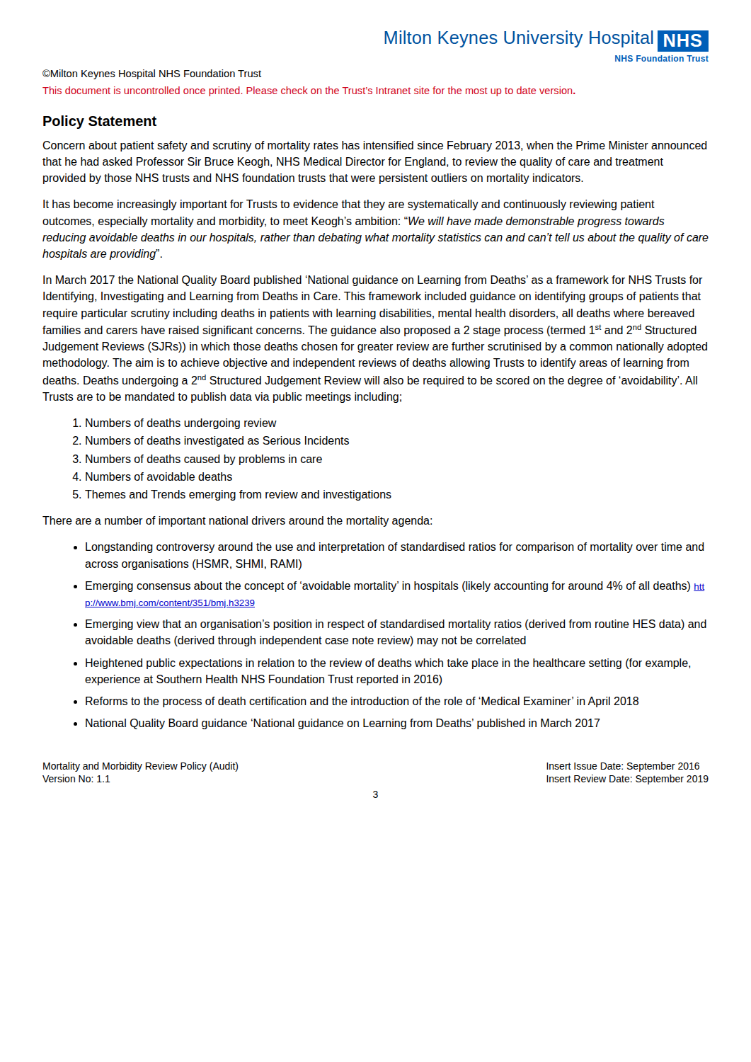Milton Keynes University Hospital NHS
NHS Foundation Trust
©Milton Keynes Hospital NHS Foundation Trust
This document is uncontrolled once printed. Please check on the Trust’s Intranet site for the most up to date version.
Policy Statement
Concern about patient safety and scrutiny of mortality rates has intensified since February 2013, when the Prime Minister announced that he had asked Professor Sir Bruce Keogh, NHS Medical Director for England, to review the quality of care and treatment provided by those NHS trusts and NHS foundation trusts that were persistent outliers on mortality indicators.
It has become increasingly important for Trusts to evidence that they are systematically and continuously reviewing patient outcomes, especially mortality and morbidity, to meet Keogh’s ambition: “We will have made demonstrable progress towards reducing avoidable deaths in our hospitals, rather than debating what mortality statistics can and can’t tell us about the quality of care hospitals are providing”.
In March 2017 the National Quality Board published ‘National guidance on Learning from Deaths’ as a framework for NHS Trusts for Identifying, Investigating and Learning from Deaths in Care. This framework included guidance on identifying groups of patients that require particular scrutiny including deaths in patients with learning disabilities, mental health disorders, all deaths where bereaved families and carers have raised significant concerns. The guidance also proposed a 2 stage process (termed 1st and 2nd Structured Judgement Reviews (SJRs)) in which those deaths chosen for greater review are further scrutinised by a common nationally adopted methodology. The aim is to achieve objective and independent reviews of deaths allowing Trusts to identify areas of learning from deaths. Deaths undergoing a 2nd Structured Judgement Review will also be required to be scored on the degree of ‘avoidability’. All Trusts are to be mandated to publish data via public meetings including;
Numbers of deaths undergoing review
Numbers of deaths investigated as Serious Incidents
Numbers of deaths caused by problems in care
Numbers of avoidable deaths
Themes and Trends emerging from review and investigations
There are a number of important national drivers around the mortality agenda:
Longstanding controversy around the use and interpretation of standardised ratios for comparison of mortality over time and across organisations (HSMR, SHMI, RAMI)
Emerging consensus about the concept of ‘avoidable mortality’ in hospitals (likely accounting for around 4% of all deaths) http://www.bmj.com/content/351/bmj.h3239
Emerging view that an organisation’s position in respect of standardised mortality ratios (derived from routine HES data) and avoidable deaths (derived through independent case note review) may not be correlated
Heightened public expectations in relation to the review of deaths which take place in the healthcare setting (for example, experience at Southern Health NHS Foundation Trust reported in 2016)
Reforms to the process of death certification and the introduction of the role of ‘Medical Examiner’ in April 2018
National Quality Board guidance ‘National guidance on Learning from Deaths’ published in March 2017
Mortality and Morbidity Review Policy (Audit)
Version No: 1.1
Insert Issue Date: September 2016
Insert Review Date: September 2019
3